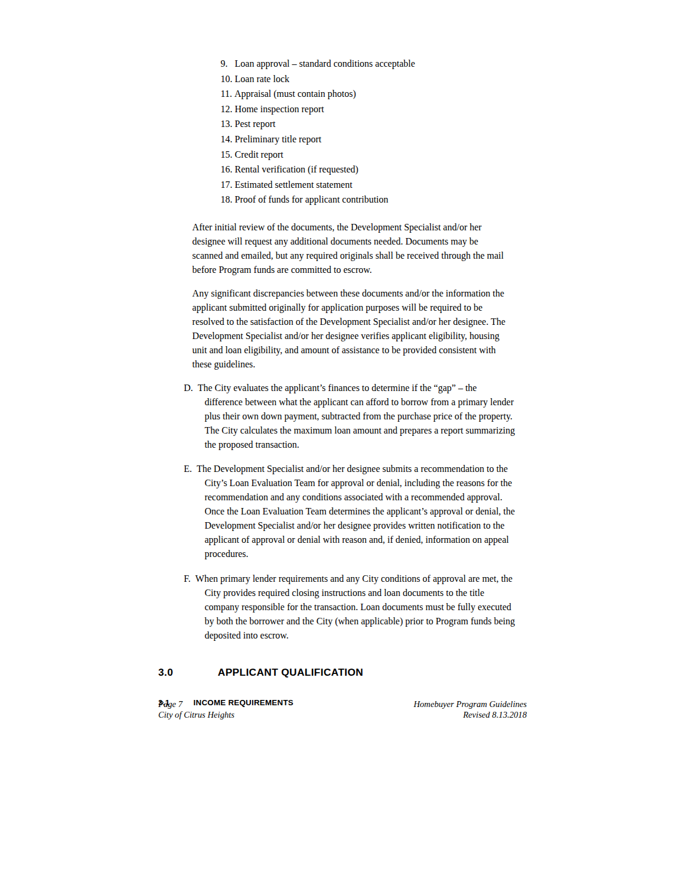9. Loan approval – standard conditions acceptable
10. Loan rate lock
11. Appraisal (must contain photos)
12. Home inspection report
13. Pest report
14. Preliminary title report
15. Credit report
16. Rental verification (if requested)
17. Estimated settlement statement
18. Proof of funds for applicant contribution
After initial review of the documents, the Development Specialist and/or her designee will request any additional documents needed. Documents may be scanned and emailed, but any required originals shall be received through the mail before Program funds are committed to escrow.
Any significant discrepancies between these documents and/or the information the applicant submitted originally for application purposes will be required to be resolved to the satisfaction of the Development Specialist and/or her designee. The Development Specialist and/or her designee verifies applicant eligibility, housing unit and loan eligibility, and amount of assistance to be provided consistent with these guidelines.
D. The City evaluates the applicant’s finances to determine if the “gap” – the difference between what the applicant can afford to borrow from a primary lender plus their own down payment, subtracted from the purchase price of the property. The City calculates the maximum loan amount and prepares a report summarizing the proposed transaction.
E. The Development Specialist and/or her designee submits a recommendation to the City’s Loan Evaluation Team for approval or denial, including the reasons for the recommendation and any conditions associated with a recommended approval. Once the Loan Evaluation Team determines the applicant’s approval or denial, the Development Specialist and/or her designee provides written notification to the applicant of approval or denial with reason and, if denied, information on appeal procedures.
F. When primary lender requirements and any City conditions of approval are met, the City provides required closing instructions and loan documents to the title company responsible for the transaction. Loan documents must be fully executed by both the borrower and the City (when applicable) prior to Program funds being deposited into escrow.
3.0 APPLICANT QUALIFICATION
3.1 INCOME REQUIREMENTS
Page 7
City of Citrus Heights
Homebuyer Program Guidelines
Revised 8.13.2018